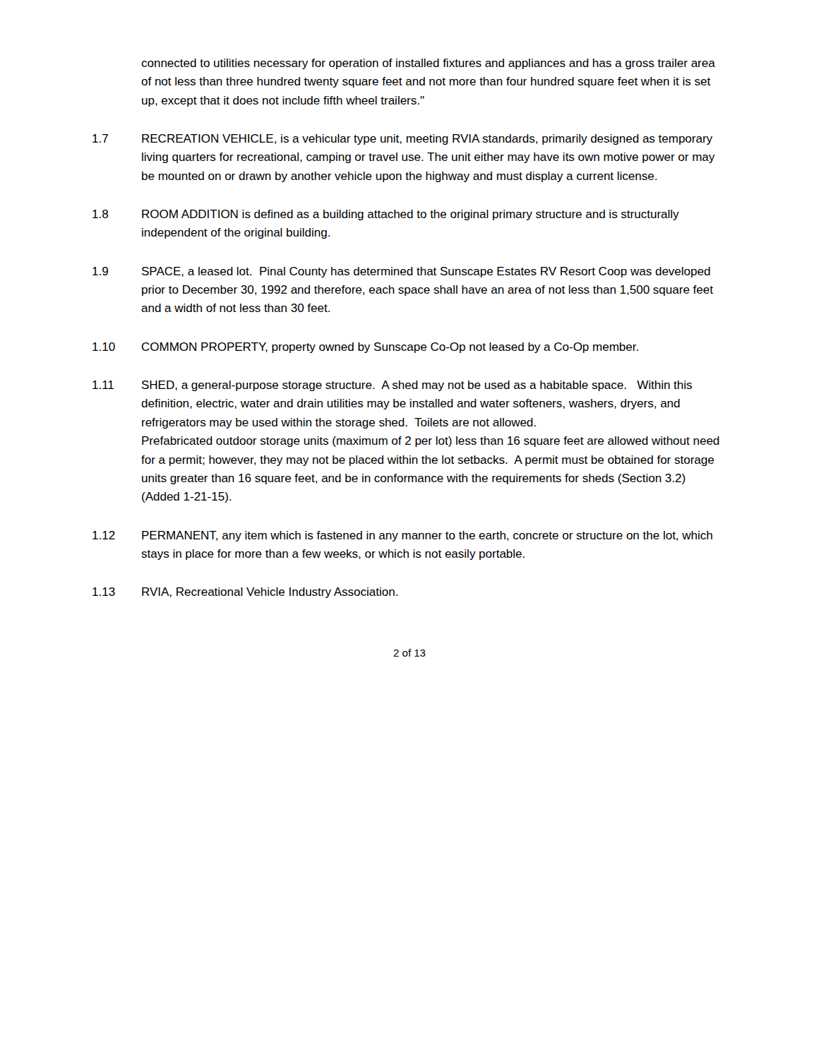connected to utilities necessary for operation of installed fixtures and appliances and has a gross trailer area of not less than three hundred twenty square feet and not more than four hundred square feet when it is set up, except that it does not include fifth wheel trailers."
1.7
RECREATION VEHICLE, is a vehicular type unit, meeting RVIA standards, primarily designed as temporary living quarters for recreational, camping or travel use. The unit either may have its own motive power or may be mounted on or drawn by another vehicle upon the highway and must display a current license.
1.8
ROOM ADDITION is defined as a building attached to the original primary structure and is structurally independent of the original building.
1.9
SPACE, a leased lot. Pinal County has determined that Sunscape Estates RV Resort Coop was developed prior to December 30, 1992 and therefore, each space shall have an area of not less than 1,500 square feet and a width of not less than 30 feet.
1.10
COMMON PROPERTY, property owned by Sunscape Co-Op not leased by a Co-Op member.
1.11
SHED, a general-purpose storage structure. A shed may not be used as a habitable space. Within this definition, electric, water and drain utilities may be installed and water softeners, washers, dryers, and refrigerators may be used within the storage shed. Toilets are not allowed.
Prefabricated outdoor storage units (maximum of 2 per lot) less than 16 square feet are allowed without need for a permit; however, they may not be placed within the lot setbacks. A permit must be obtained for storage units greater than 16 square feet, and be in conformance with the requirements for sheds (Section 3.2) (Added 1-21-15).
1.12
PERMANENT, any item which is fastened in any manner to the earth, concrete or structure on the lot, which stays in place for more than a few weeks, or which is not easily portable.
1.13
RVIA, Recreational Vehicle Industry Association.
2 of 13